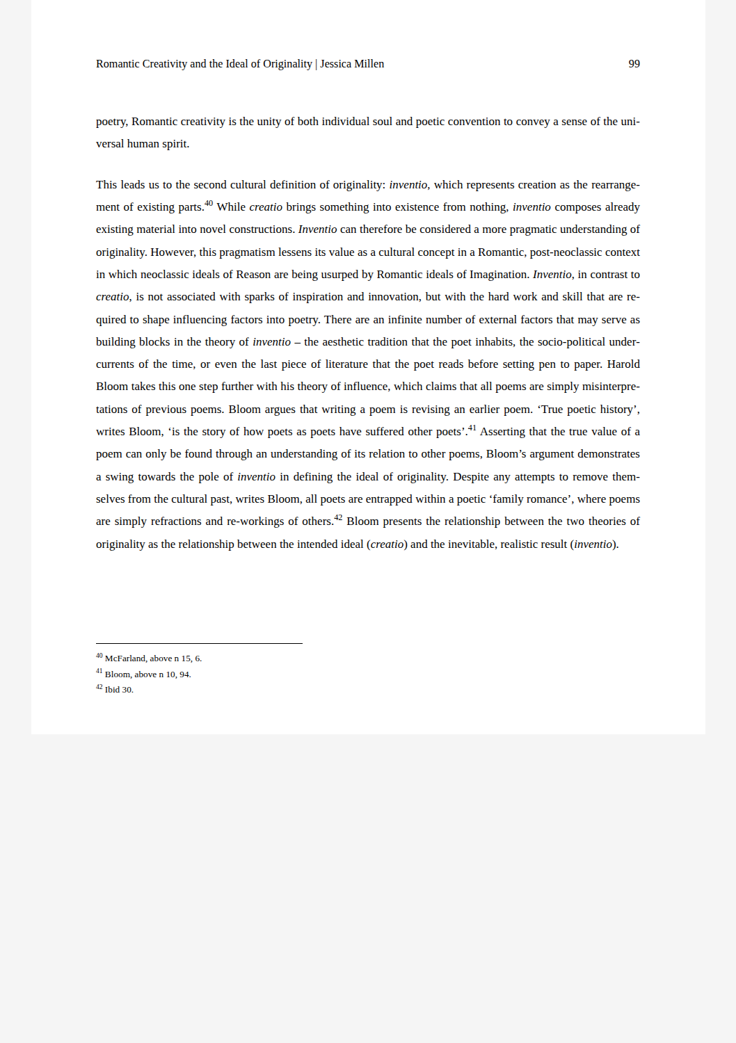Romantic Creativity and the Ideal of Originality | Jessica Millen 99
poetry, Romantic creativity is the unity of both individual soul and poetic convention to convey a sense of the universal human spirit.
This leads us to the second cultural definition of originality: inventio, which represents creation as the rearrangement of existing parts.40 While creatio brings something into existence from nothing, inventio composes already existing material into novel constructions. Inventio can therefore be considered a more pragmatic understanding of originality. However, this pragmatism lessens its value as a cultural concept in a Romantic, post-neoclassic context in which neoclassic ideals of Reason are being usurped by Romantic ideals of Imagination. Inventio, in contrast to creatio, is not associated with sparks of inspiration and innovation, but with the hard work and skill that are required to shape influencing factors into poetry. There are an infinite number of external factors that may serve as building blocks in the theory of inventio – the aesthetic tradition that the poet inhabits, the socio-political undercurrents of the time, or even the last piece of literature that the poet reads before setting pen to paper. Harold Bloom takes this one step further with his theory of influence, which claims that all poems are simply misinterpretations of previous poems. Bloom argues that writing a poem is revising an earlier poem. ‘True poetic history’, writes Bloom, ‘is the story of how poets as poets have suffered other poets’.41 Asserting that the true value of a poem can only be found through an understanding of its relation to other poems, Bloom’s argument demonstrates a swing towards the pole of inventio in defining the ideal of originality. Despite any attempts to remove themselves from the cultural past, writes Bloom, all poets are entrapped within a poetic ‘family romance’, where poems are simply refractions and re-workings of others.42 Bloom presents the relationship between the two theories of originality as the relationship between the intended ideal (creatio) and the inevitable, realistic result (inventio).
40McFarland, above n 15, 6.
41Bloom, above n 10, 94.
42Ibid 30.